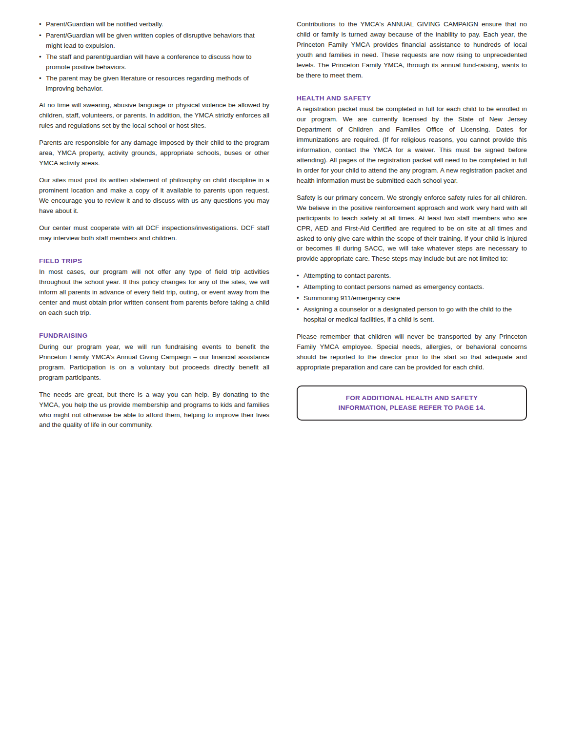Parent/Guardian will be notified verbally.
Parent/Guardian will be given written copies of disruptive behaviors that might lead to expulsion.
The staff and parent/guardian will have a conference to discuss how to promote positive behaviors.
The parent may be given literature or resources regarding methods of improving behavior.
At no time will swearing, abusive language or physical violence be allowed by children, staff, volunteers, or parents. In addition, the YMCA strictly enforces all rules and regulations set by the local school or host sites.
Parents are responsible for any damage imposed by their child to the program area, YMCA property, activity grounds, appropriate schools, buses or other YMCA activity areas.
Our sites must post its written statement of philosophy on child discipline in a prominent location and make a copy of it available to parents upon request. We encourage you to review it and to discuss with us any questions you may have about it.
Our center must cooperate with all DCF inspections/investigations. DCF staff may interview both staff members and children.
Field Trips
In most cases, our program will not offer any type of field trip activities throughout the school year. If this policy changes for any of the sites, we will inform all parents in advance of every field trip, outing, or event away from the center and must obtain prior written consent from parents before taking a child on each such trip.
Fundraising
During our program year, we will run fundraising events to benefit the Princeton Family YMCA’s Annual Giving Campaign – our financial assistance program. Participation is on a voluntary but proceeds directly benefit all program participants.
The needs are great, but there is a way you can help. By donating to the YMCA, you help the us provide membership and programs to kids and families who might not otherwise be able to afford them, helping to improve their lives and the quality of life in our community.
Contributions to the YMCA's ANNUAL GIVING CAMPAIGN ensure that no child or family is turned away because of the inability to pay. Each year, the Princeton Family YMCA provides financial assistance to hundreds of local youth and families in need. These requests are now rising to unprecedented levels. The Princeton Family YMCA, through its annual fund-raising, wants to be there to meet them.
Health and Safety
A registration packet must be completed in full for each child to be enrolled in our program. We are currently licensed by the State of New Jersey Department of Children and Families Office of Licensing. Dates for immunizations are required. (If for religious reasons, you cannot provide this information, contact the YMCA for a waiver. This must be signed before attending). All pages of the registration packet will need to be completed in full in order for your child to attend the any program. A new registration packet and health information must be submitted each school year.
Safety is our primary concern. We strongly enforce safety rules for all children. We believe in the positive reinforcement approach and work very hard with all participants to teach safety at all times. At least two staff members who are CPR, AED and First-Aid Certified are required to be on site at all times and asked to only give care within the scope of their training. If your child is injured or becomes ill during SACC, we will take whatever steps are necessary to provide appropriate care. These steps may include but are not limited to:
Attempting to contact parents.
Attempting to contact persons named as emergency contacts.
Summoning 911/emergency care
Assigning a counselor or a designated person to go with the child to the hospital or medical facilities, if a child is sent.
Please remember that children will never be transported by any Princeton Family YMCA employee. Special needs, allergies, or behavioral concerns should be reported to the director prior to the start so that adequate and appropriate preparation and care can be provided for each child.
FOR ADDITIONAL HEALTH AND SAFETY
INFORMATION, PLEASE REFER TO PAGE 14.